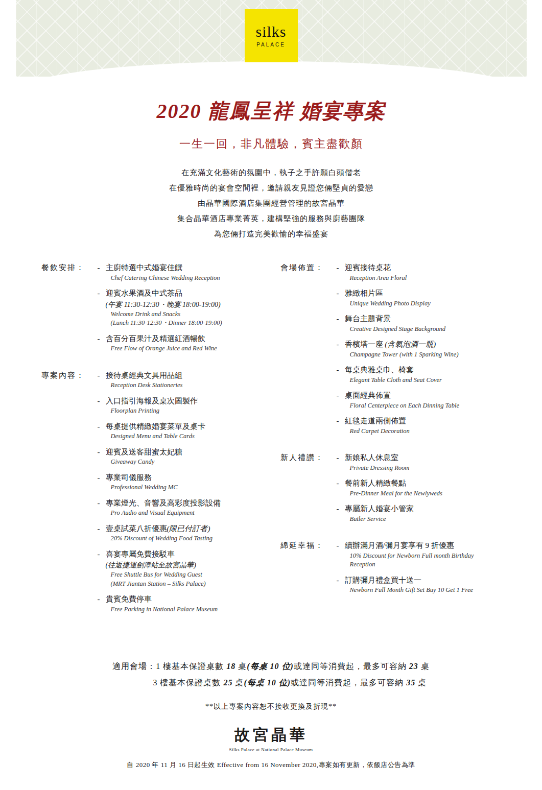silks PALACE
2020 龍鳳呈祥 婚宴專案
一生一回，非凡體驗，賓主盡歡顏
在充滿文化藝術的氛圍中，執子之手許願白頭偕老
在優雅時尚的宴會空間裡，邀請親友見證您倆堅貞的愛戀
由晶華國際酒店集團經營管理的故宮晶華
集合晶華酒店專業菁英，建構堅強的服務與廚藝團隊
為您倆打造完美歡愉的幸福盛宴
餐飲安排：
主廚特選中式婚宴佳饌 Chef Catering Chinese Wedding Reception
迎賓水果酒及中式茶品 (午宴 11:30-12:30・晚宴 18:00-19:00) Welcome Drink and Snacks
(Lunch 11:30-12:30・Dinner 18:00-19:00)
含百分百果汁及精選紅酒暢飲 Free Flow of Orange Juice and Red Wine
專案內容：
接待桌經典文具用品組 Reception Desk Stationeries
入口指引海報及桌次圖製作 Floorplan Printing
每桌提供精緻婚宴菜單及桌卡 Designed Menu and Table Cards
迎賓及送客甜蜜太妃糖 Giveaway Candy
專業司儀服務 Professional Wedding MC
專業燈光、音響及高彩度投影設備 Pro Audio and Visual Equipment
壹桌試菜八折優惠(限已付訂者) 20% Discount of Wedding Food Tasting
喜宴專屬免費接駁車 (往返捷運劍潭站至故宮晶華) Free Shuttle Bus for Wedding Guest
(MRT Jiantan Station – Silks Palace)
貴賓免費停車 Free Parking in National Palace Museum
會場佈置：
迎賓接待桌花 Reception Area Floral
雅緻相片區 Unique Wedding Photo Display
舞台主題背景 Creative Designed Stage Background
香檳塔一座 (含氣泡酒一瓶) Champagne Tower (with 1 Sparking Wine)
每桌典雅桌巾、椅套 Elegant Table Cloth and Seat Cover
桌面經典佈置 Floral Centerpiece on Each Dinning Table
紅毯走道兩側佈置 Red Carpet Decoration
新人禮讚：
新娘私人休息室 Private Dressing Room
餐前新人精緻餐點 Pre-Dinner Meal for the Newlyweds
專屬新人婚宴小管家 Butler Service
綿延幸福：
續辦滿月酒/彌月宴享有 9 折優惠 10% Discount for Newborn Full month Birthday Reception
訂購彌月禮盒買十送一 Newborn Full Month Gift Set Buy 10 Get 1 Free
適用會場：1 樓基本保證桌數 18 桌(每桌 10 位) 或達同等消費起，最多可容納 23 桌
3 樓基本保證桌數 25 桌(每桌 10 位) 或達同等消費起，最多可容納 35 桌
**以上專案內容恕不接收更換及折現**
故宮晶華
Silks Palace at National Palace Museum
自 2020 年 11 月 16 日起生效 Effective from 16 November 2020,專案如有更新，依飯店公告為準